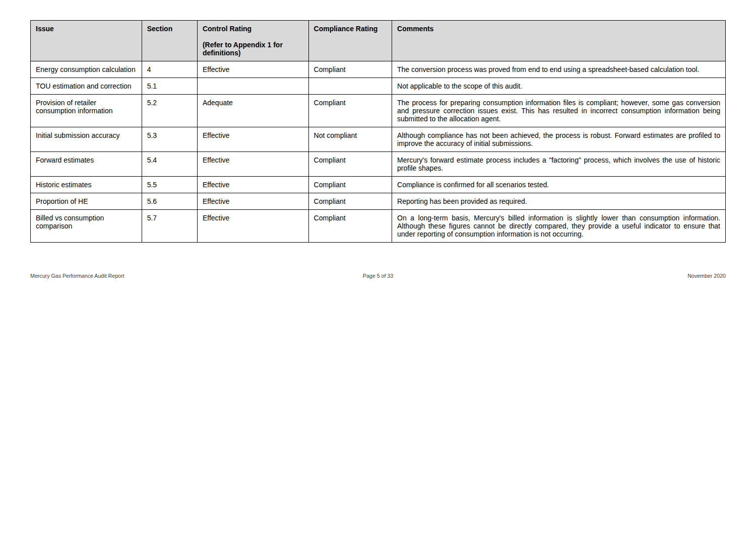| Issue | Section | Control Rating (Refer to Appendix 1 for definitions) | Compliance Rating | Comments |
| --- | --- | --- | --- | --- |
| Energy consumption calculation | 4 | Effective | Compliant | The conversion process was proved from end to end using a spreadsheet-based calculation tool. |
| TOU estimation and correction | 5.1 | | | Not applicable to the scope of this audit. |
| Provision of retailer consumption information | 5.2 | Adequate | Compliant | The process for preparing consumption information files is compliant; however, some gas conversion and pressure correction issues exist. This has resulted in incorrect consumption information being submitted to the allocation agent. |
| Initial submission accuracy | 5.3 | Effective | Not compliant | Although compliance has not been achieved, the process is robust. Forward estimates are profiled to improve the accuracy of initial submissions. |
| Forward estimates | 5.4 | Effective | Compliant | Mercury's forward estimate process includes a "factoring" process, which involves the use of historic profile shapes. |
| Historic estimates | 5.5 | Effective | Compliant | Compliance is confirmed for all scenarios tested. |
| Proportion of HE | 5.6 | Effective | Compliant | Reporting has been provided as required. |
| Billed vs consumption comparison | 5.7 | Effective | Compliant | On a long-term basis, Mercury's billed information is slightly lower than consumption information. Although these figures cannot be directly compared, they provide a useful indicator to ensure that under reporting of consumption information is not occurring. |
Mercury Gas Performance Audit Report Page 5 of 33 November 2020